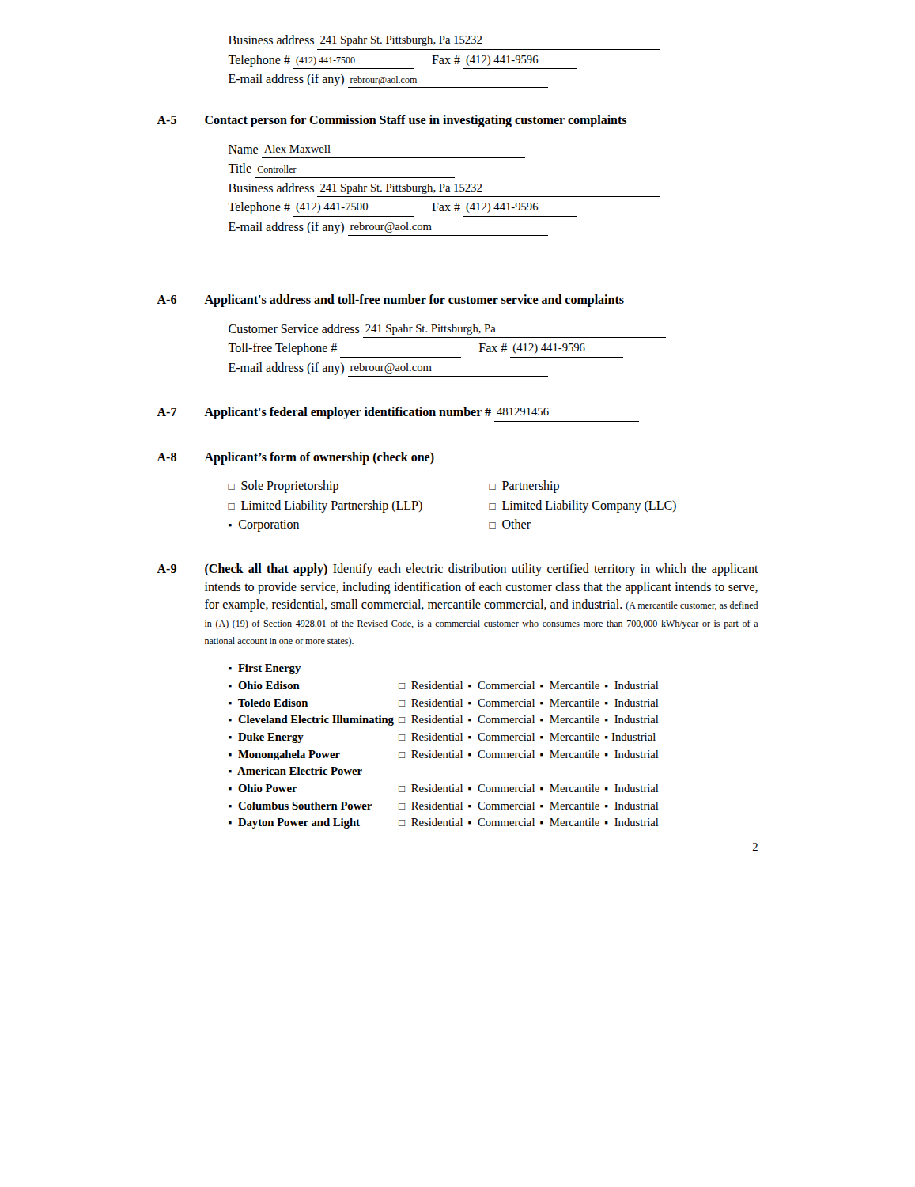Business address 241 Spahr St. Pittsburgh, Pa 15232
Telephone # (412) 441-7500 Fax # (412) 441-9596
E-mail address (if any) rebrour@aol.com
A-5
Contact person for Commission Staff use in investigating customer complaints
Name Alex Maxwell
Title Controller
Business address 241 Spahr St. Pittsburgh, Pa 15232
Telephone # (412) 441-7500 Fax # (412) 441-9596
E-mail address (if any) rebrour@aol.com
A-6
Applicant's address and toll-free number for customer service and complaints
Customer Service address 241 Spahr St. Pittsburgh, Pa
Toll-free Telephone # Fax # (412) 441-9596
E-mail address (if any) rebrour@aol.com
A-7
Applicant's federal employer identification number # 481291456
A-8
Applicant’s form of ownership (check one)
□ Sole Proprietorship
□ Partnership
□ Limited Liability Partnership (LLP)
□ Limited Liability Company (LLC)
▪ Corporation
□ Other
A-9
(Check all that apply) Identify each electric distribution utility certified territory in which the applicant intends to provide service, including identification of each customer class that the applicant intends to serve, for example, residential, small commercial, mercantile commercial, and industrial. (A mercantile customer, as defined in (A) (19) of Section 4928.01 of the Revised Code, is a commercial customer who consumes more than 700,000 kWh/year or is part of a national account in one or more states).
| ▪ First Energy |
| ▪ Ohio Edison | □ Residential | ▪ Commercial | ▪ Mercantile | ▪ Industrial |
| ▪ Toledo Edison | □ Residential | ▪ Commercial | ▪ Mercantile | ▪ Industrial |
| ▪ Cleveland Electric Illuminating | □ Residential | ▪ Commercial | ▪ Mercantile | ▪ Industrial |
| ▪ Duke Energy | □ Residential | ▪ Commercial | ▪ Mercantile | ▪ Industrial |
| ▪ Monongahela Power | □ Residential | ▪ Commercial | ▪ Mercantile | ▪ Industrial |
| ▪ American Electric Power |
| ▪ Ohio Power | □ Residential | ▪ Commercial | ▪ Mercantile | ▪ Industrial |
| ▪ Columbus Southern Power | □ Residential | ▪ Commercial | ▪ Mercantile | ▪ Industrial |
| ▪ Dayton Power and Light | □ Residential | ▪ Commercial | ▪ Mercantile | ▪ Industrial |
2